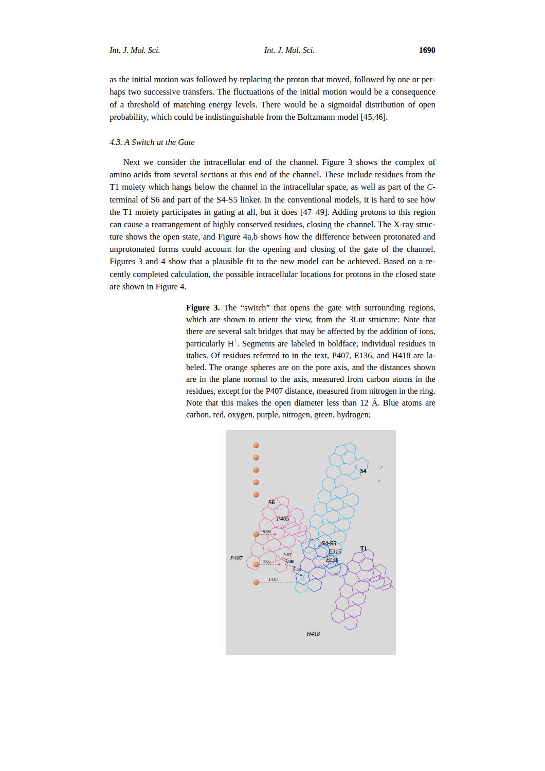Int. J. Mol. Sci. Int. J. Mol. Sci. 1690
as the initial motion was followed by replacing the proton that moved, followed by one or perhaps two successive transfers. The fluctuations of the initial motion would be a consequence of a threshold of matching energy levels. There would be a sigmoidal distribution of open probability, which could be indistinguishable from the Boltzmann model [45,46].
4.3. A Switch at the Gate
Next we consider the intracellular end of the channel. Figure 3 shows the complex of amino acids from several sections at this end of the channel. These include residues from the T1 moiety which hangs below the channel in the intracellular space, as well as part of the C-terminal of S6 and part of the S4-S5 linker. In the conventional models, it is hard to see how the T1 moiety participates in gating at all, but it does [47–49]. Adding protons to this region can cause a rearrangement of highly conserved residues, closing the channel. The X-ray structure shows the open state, and Figure 4a,b shows how the difference between protonated and unprotonated forms could account for the opening and closing of the gate of the channel. Figures 3 and 4 show that a plausible fit to the new model can be achieved. Based on a recently completed calculation, the possible intracellular locations for protons in the closed state are shown in Figure 4.
Figure 3. The “switch” that opens the gate with surrounding regions, which are shown to orient the view, from the 3Lut structure: Note that there are several salt bridges that may be affected by the addition of ions, particularly H+. Segments are labeled in boldface, individual residues in italics. Of residues referred to in the text, P407, E136, and H418 are labeled. The orange spheres are on the pore axis, and the distances shown are in the plane normal to the axis, measured from carbon atoms in the residues, except for the P407 distance, measured from nitrogen in the ring. Note that this makes the open diameter less than 12 Á. Blue atoms are carbon, red, oxygen, purple, nitrogen, green, hydrogen;
S4 S6 S4-S5 T1 P405 P407 E315 E136 H418 9.96 7.65 14.07 5.67 6.88 6.49